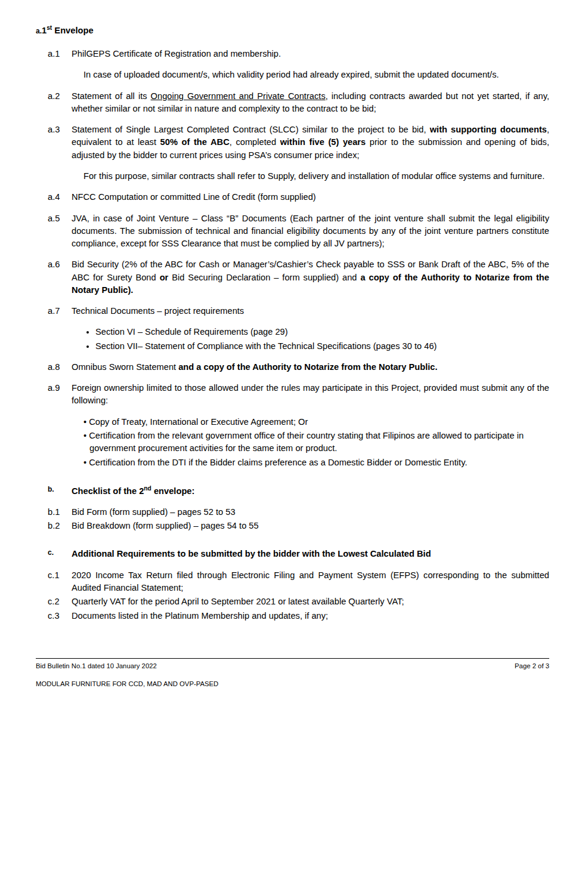a. 1st Envelope
a.1
PhilGEPS Certificate of Registration and membership.
In case of uploaded document/s, which validity period had already expired, submit the updated document/s.
a.2
Statement of all its Ongoing Government and Private Contracts, including contracts awarded but not yet started, if any, whether similar or not similar in nature and complexity to the contract to be bid;
a.3
Statement of Single Largest Completed Contract (SLCC) similar to the project to be bid, with supporting documents, equivalent to at least 50% of the ABC, completed within five (5) years prior to the submission and opening of bids, adjusted by the bidder to current prices using PSA’s consumer price index;
For this purpose, similar contracts shall refer to Supply, delivery and installation of modular office systems and furniture.
a.4
NFCC Computation or committed Line of Credit (form supplied)
a.5
JVA, in case of Joint Venture – Class “B” Documents (Each partner of the joint venture shall submit the legal eligibility documents. The submission of technical and financial eligibility documents by any of the joint venture partners constitute compliance, except for SSS Clearance that must be complied by all JV partners);
a.6
Bid Security (2% of the ABC for Cash or Manager’s/Cashier’s Check payable to SSS or Bank Draft of the ABC, 5% of the ABC for Surety Bond or Bid Securing Declaration – form supplied) and a copy of the Authority to Notarize from the Notary Public).
a.7
Technical Documents – project requirements
Section VI – Schedule of Requirements (page 29)
Section VII– Statement of Compliance with the Technical Specifications (pages 30 to 46)
a.8
Omnibus Sworn Statement and a copy of the Authority to Notarize from the Notary Public.
a.9
Foreign ownership limited to those allowed under the rules may participate in this Project, provided must submit any of the following:
• Copy of Treaty, International or Executive Agreement; Or
• Certification from the relevant government office of their country stating that Filipinos are allowed to participate in government procurement activities for the same item or product.
• Certification from the DTI if the Bidder claims preference as a Domestic Bidder or Domestic Entity.
b.
Checklist of the 2nd envelope:
b.1
Bid Form (form supplied) – pages 52 to 53
b.2
Bid Breakdown (form supplied) – pages 54 to 55
c.
Additional Requirements to be submitted by the bidder with the Lowest Calculated Bid
c.1
2020 Income Tax Return filed through Electronic Filing and Payment System (EFPS) corresponding to the submitted Audited Financial Statement;
c.2
Quarterly VAT for the period April to September 2021 or latest available Quarterly VAT;
c.3
Documents listed in the Platinum Membership and updates, if any;
Bid Bulletin No.1 dated 10 January 2022 Page 2 of 3
MODULAR FURNITURE FOR CCD, MAD AND OVP-PASED